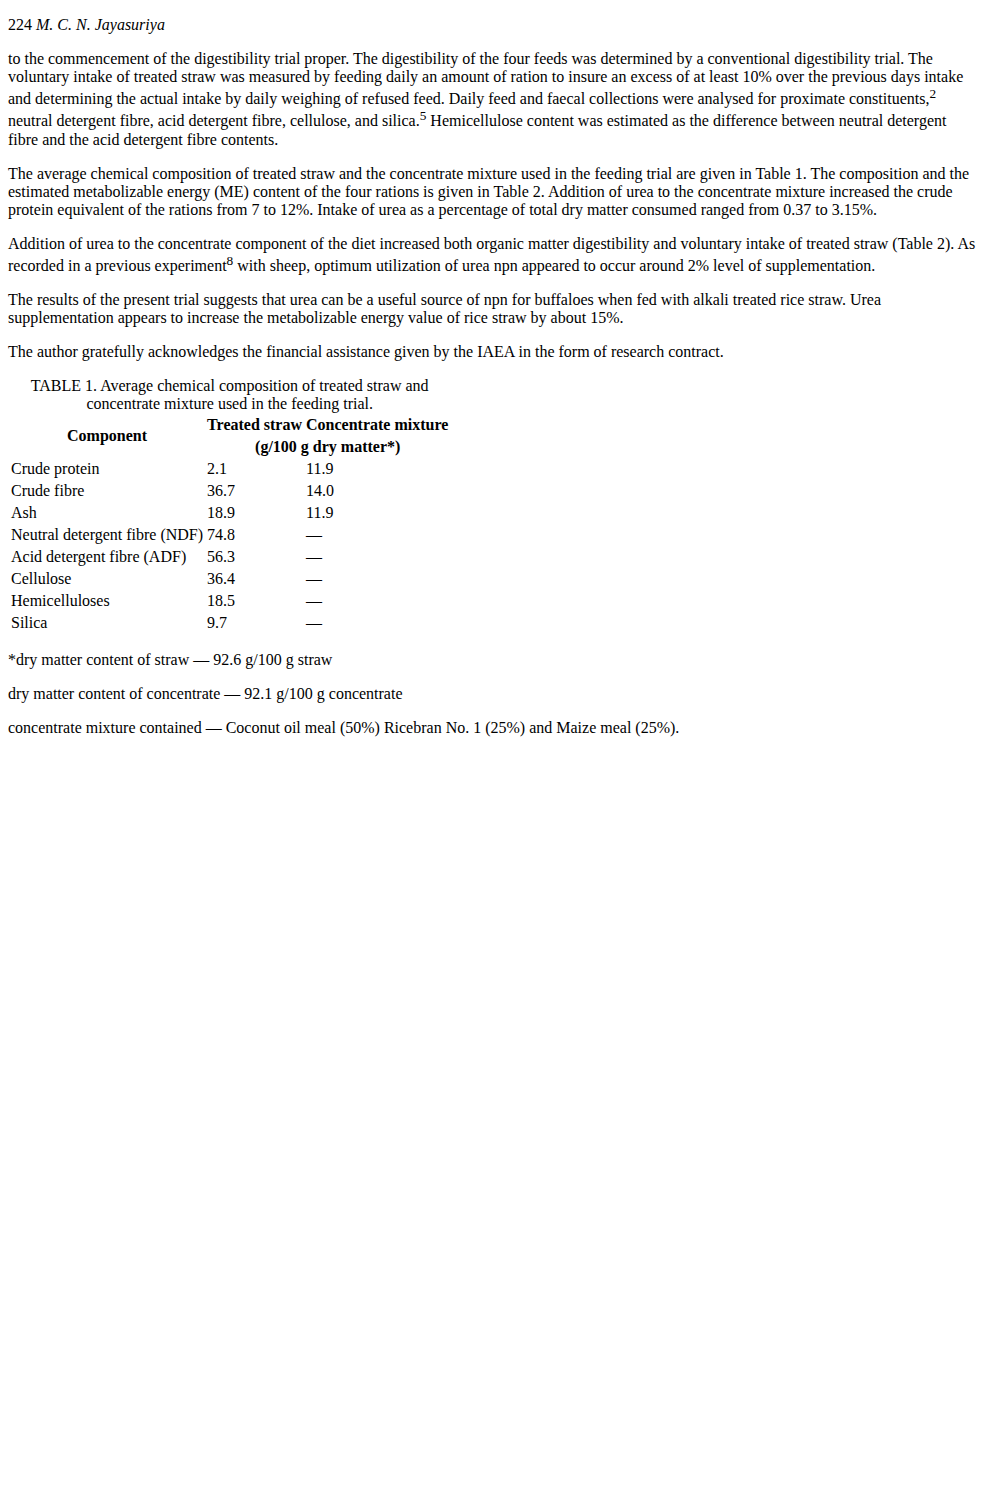224 M. C. N. Jayasuriya
to the commencement of the digestibility trial proper. The digestibility of the four feeds was determined by a conventional digestibility trial. The voluntary intake of treated straw was measured by feeding daily an amount of ration to insure an excess of at least 10% over the previous days intake and determining the actual intake by daily weighing of refused feed. Daily feed and faecal collections were analysed for proximate constituents,2 neutral detergent fibre, acid detergent fibre, cellulose, and silica.5 Hemicellulose content was estimated as the difference between neutral detergent fibre and the acid detergent fibre contents.
The average chemical composition of treated straw and the concentrate mixture used in the feeding trial are given in Table 1. The composition and the estimated metabolizable energy (ME) content of the four rations is given in Table 2. Addition of urea to the concentrate mixture increased the crude protein equivalent of the rations from 7 to 12%. Intake of urea as a percentage of total dry matter consumed ranged from 0.37 to 3.15%.
Addition of urea to the concentrate component of the diet increased both organic matter digestibility and voluntary intake of treated straw (Table 2). As recorded in a previous experiment8 with sheep, optimum utilization of urea npn appeared to occur around 2% level of supplementation.
The results of the present trial suggests that urea can be a useful source of npn for buffaloes when fed with alkali treated rice straw. Urea supplementation appears to increase the metabolizable energy value of rice straw by about 15%.
The author gratefully acknowledges the financial assistance given by the IAEA in the form of research contract.
TABLE 1. Average chemical composition of treated straw and concentrate mixture used in the feeding trial.
| Component | Treated straw | Concentrate mixture |
| --- | --- | --- |
| (g/100 g dry matter*) |
| Crude protein | 2.1 | 11.9 |
| Crude fibre | 36.7 | 14.0 |
| Ash | 18.9 | 11.9 |
| Neutral detergent fibre (NDF) | 74.8 | — |
| Acid detergent fibre (ADF) | 56.3 | — |
| Cellulose | 36.4 | — |
| Hemicelluloses | 18.5 | — |
| Silica | 9.7 | — |
*dry matter content of straw — 92.6 g/100 g straw
dry matter content of concentrate — 92.1 g/100 g concentrate
concentrate mixture contained — Coconut oil meal (50%) Ricebran No. 1 (25%) and Maize meal (25%).